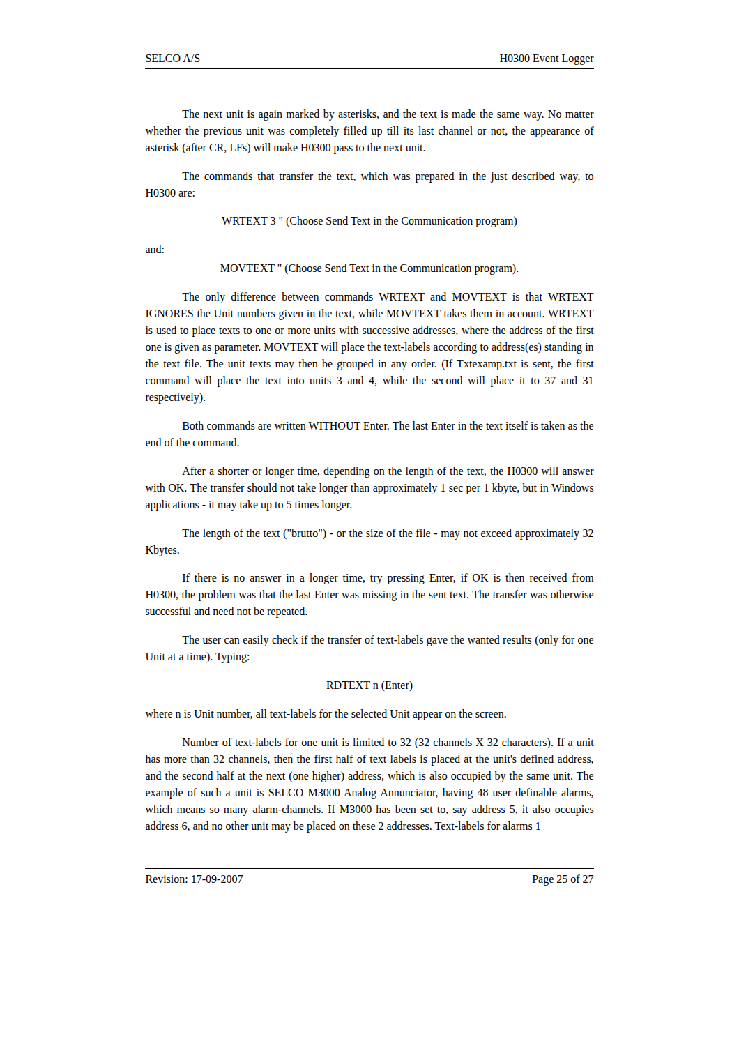SELCO A/S
H0300 Event Logger
The next unit is again marked by asterisks, and the text is made the same way. No matter whether the previous unit was completely filled up till its last channel or not, the appearance of asterisk (after CR, LFs) will make H0300 pass to the next unit.
The commands that transfer the text, which was prepared in the just described way, to H0300 are:
WRTEXT 3 " (Choose Send Text in the Communication program)
and:
MOVTEXT " (Choose Send Text in the Communication program).
The only difference between commands WRTEXT and MOVTEXT is that WRTEXT IGNORES the Unit numbers given in the text, while MOVTEXT takes them in account. WRTEXT is used to place texts to one or more units with successive addresses, where the address of the first one is given as parameter. MOVTEXT will place the text-labels according to address(es) standing in the text file. The unit texts may then be grouped in any order. (If Txtexamp.txt is sent, the first command will place the text into units 3 and 4, while the second will place it to 37 and 31 respectively).
Both commands are written WITHOUT Enter. The last Enter in the text itself is taken as the end of the command.
After a shorter or longer time, depending on the length of the text, the H0300 will answer with OK. The transfer should not take longer than approximately 1 sec per 1 kbyte, but in Windows applications - it may take up to 5 times longer.
The length of the text ("brutto") - or the size of the file - may not exceed approximately 32 Kbytes.
If there is no answer in a longer time, try pressing Enter, if OK is then received from H0300, the problem was that the last Enter was missing in the sent text. The transfer was otherwise successful and need not be repeated.
The user can easily check if the transfer of text-labels gave the wanted results (only for one Unit at a time). Typing:
RDTEXT n (Enter)
where n is Unit number, all text-labels for the selected Unit appear on the screen.
Number of text-labels for one unit is limited to 32 (32 channels X 32 characters). If a unit has more than 32 channels, then the first half of text labels is placed at the unit's defined address, and the second half at the next (one higher) address, which is also occupied by the same unit. The example of such a unit is SELCO M3000 Analog Annunciator, having 48 user definable alarms, which means so many alarm-channels. If M3000 has been set to, say address 5, it also occupies address 6, and no other unit may be placed on these 2 addresses. Text-labels for alarms 1
Revision: 17-09-2007
Page 25 of 27